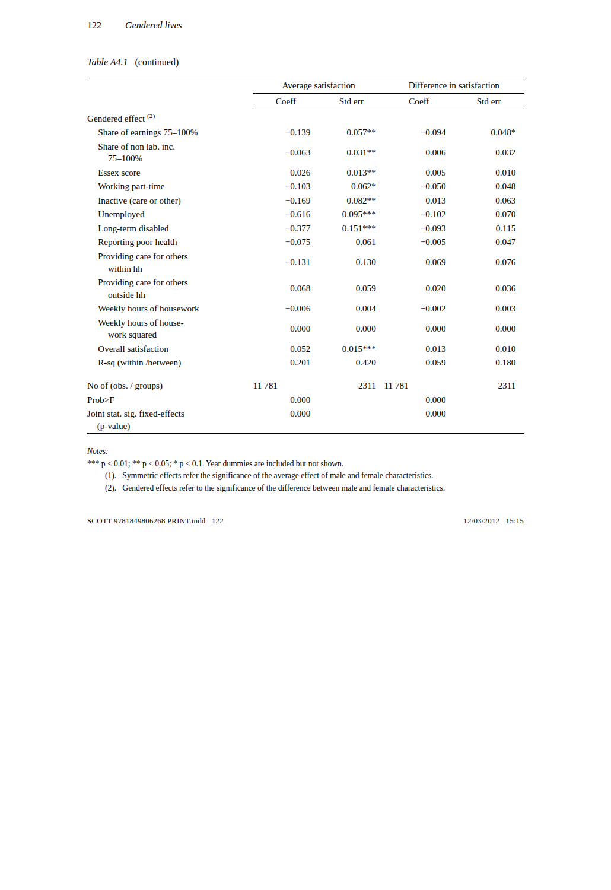122 Gendered lives
Table A4.1 (continued)
| | Average satisfaction | Difference in satisfaction |
| --- | --- | --- |
| Coeff | Std err | Coeff | Std err |
| Gendered effect (2) |
| Share of earnings 75–100% | −0.139 | 0.057** | −0.094 | 0.048* |
| Share of non lab. inc. 75–100% | −0.063 | 0.031** | 0.006 | 0.032 |
| Essex score | 0.026 | 0.013** | 0.005 | 0.010 |
| Working part-time | −0.103 | 0.062* | −0.050 | 0.048 |
| Inactive (care or other) | −0.169 | 0.082** | 0.013 | 0.063 |
| Unemployed | −0.616 | 0.095*** | −0.102 | 0.070 |
| Long-term disabled | −0.377 | 0.151*** | −0.093 | 0.115 |
| Reporting poor health | −0.075 | 0.061 | −0.005 | 0.047 |
| Providing care for others within hh | −0.131 | 0.130 | 0.069 | 0.076 |
| Providing care for others outside hh | 0.068 | 0.059 | 0.020 | 0.036 |
| Weekly hours of housework | −0.006 | 0.004 | −0.002 | 0.003 |
| Weekly hours of house- work squared | 0.000 | 0.000 | 0.000 | 0.000 |
| Overall satisfaction | 0.052 | 0.015*** | 0.013 | 0.010 |
| R-sq (within /between) | 0.201 | 0.420 | 0.059 | 0.180 |
| No of (obs. / groups) | 11 781 | 2311 | 11 781 | 2311 |
| Prob>F | 0.000 | | 0.000 | |
| Joint stat. sig. fixed-effects (p-value) | 0.000 | | 0.000 | |
Notes:
*** p < 0.01; ** p < 0.05; * p < 0.1. Year dummies are included but not shown.
(1). Symmetric effects refer the significance of the average effect of male and female characteristics.
(2). Gendered effects refer to the significance of the difference between male and female characteristics.
SCOTT 9781849806268 PRINT.indd 122 12/03/2012 15:15